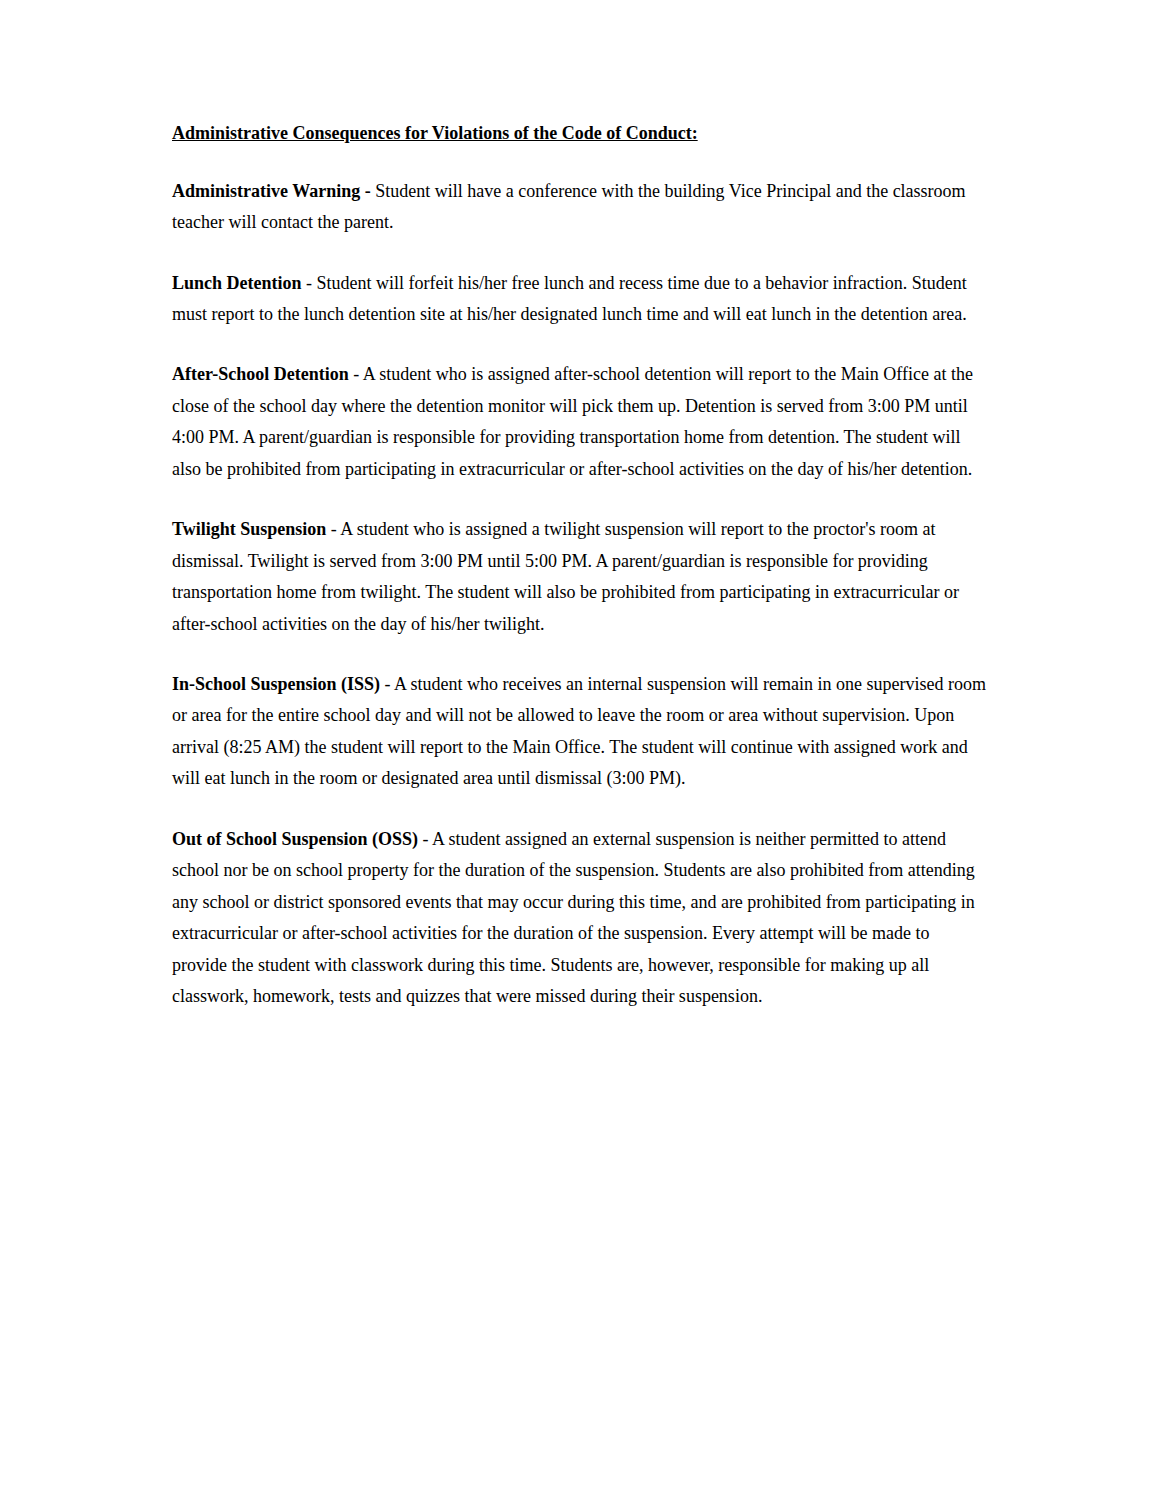Administrative Consequences for Violations of the Code of Conduct:
Administrative Warning - Student will have a conference with the building Vice Principal and the classroom teacher will contact the parent.
Lunch Detention - Student will forfeit his/her free lunch and recess time due to a behavior infraction. Student must report to the lunch detention site at his/her designated lunch time and will eat lunch in the detention area.
After-School Detention - A student who is assigned after-school detention will report to the Main Office at the close of the school day where the detention monitor will pick them up. Detention is served from 3:00 PM until 4:00 PM. A parent/guardian is responsible for providing transportation home from detention. The student will also be prohibited from participating in extracurricular or after-school activities on the day of his/her detention.
Twilight Suspension - A student who is assigned a twilight suspension will report to the proctor's room at dismissal. Twilight is served from 3:00 PM until 5:00 PM. A parent/guardian is responsible for providing transportation home from twilight. The student will also be prohibited from participating in extracurricular or after-school activities on the day of his/her twilight.
In-School Suspension (ISS) - A student who receives an internal suspension will remain in one supervised room or area for the entire school day and will not be allowed to leave the room or area without supervision. Upon arrival (8:25 AM) the student will report to the Main Office. The student will continue with assigned work and will eat lunch in the room or designated area until dismissal (3:00 PM).
Out of School Suspension (OSS) - A student assigned an external suspension is neither permitted to attend school nor be on school property for the duration of the suspension. Students are also prohibited from attending any school or district sponsored events that may occur during this time, and are prohibited from participating in extracurricular or after-school activities for the duration of the suspension. Every attempt will be made to provide the student with classwork during this time. Students are, however, responsible for making up all classwork, homework, tests and quizzes that were missed during their suspension.